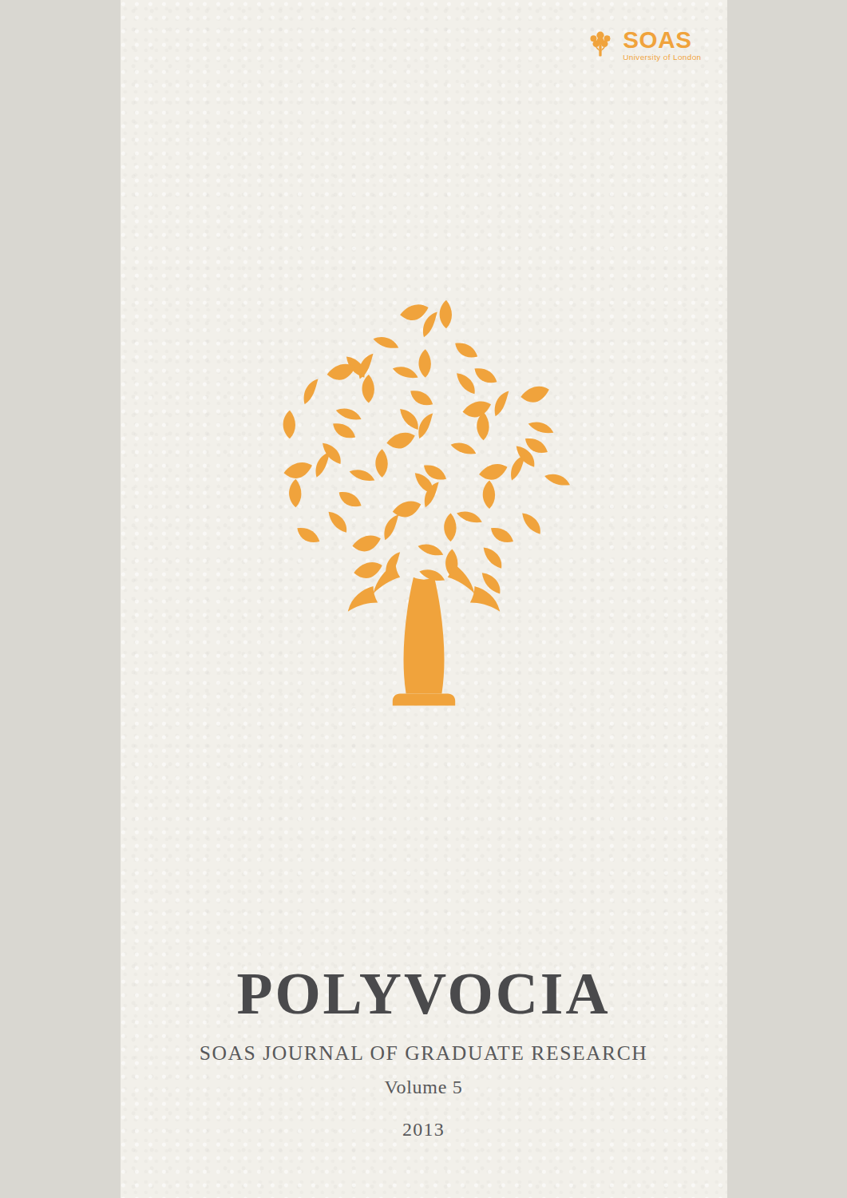SOAS University of London
Stylised tree emblem An orange tree whose canopy is composed of many different leaf shapes, above a curving trunk with two upward branches.
POLYVOCIA
SOAS JOURNAL OF GRADUATE RESEARCH
Volume 5
2013